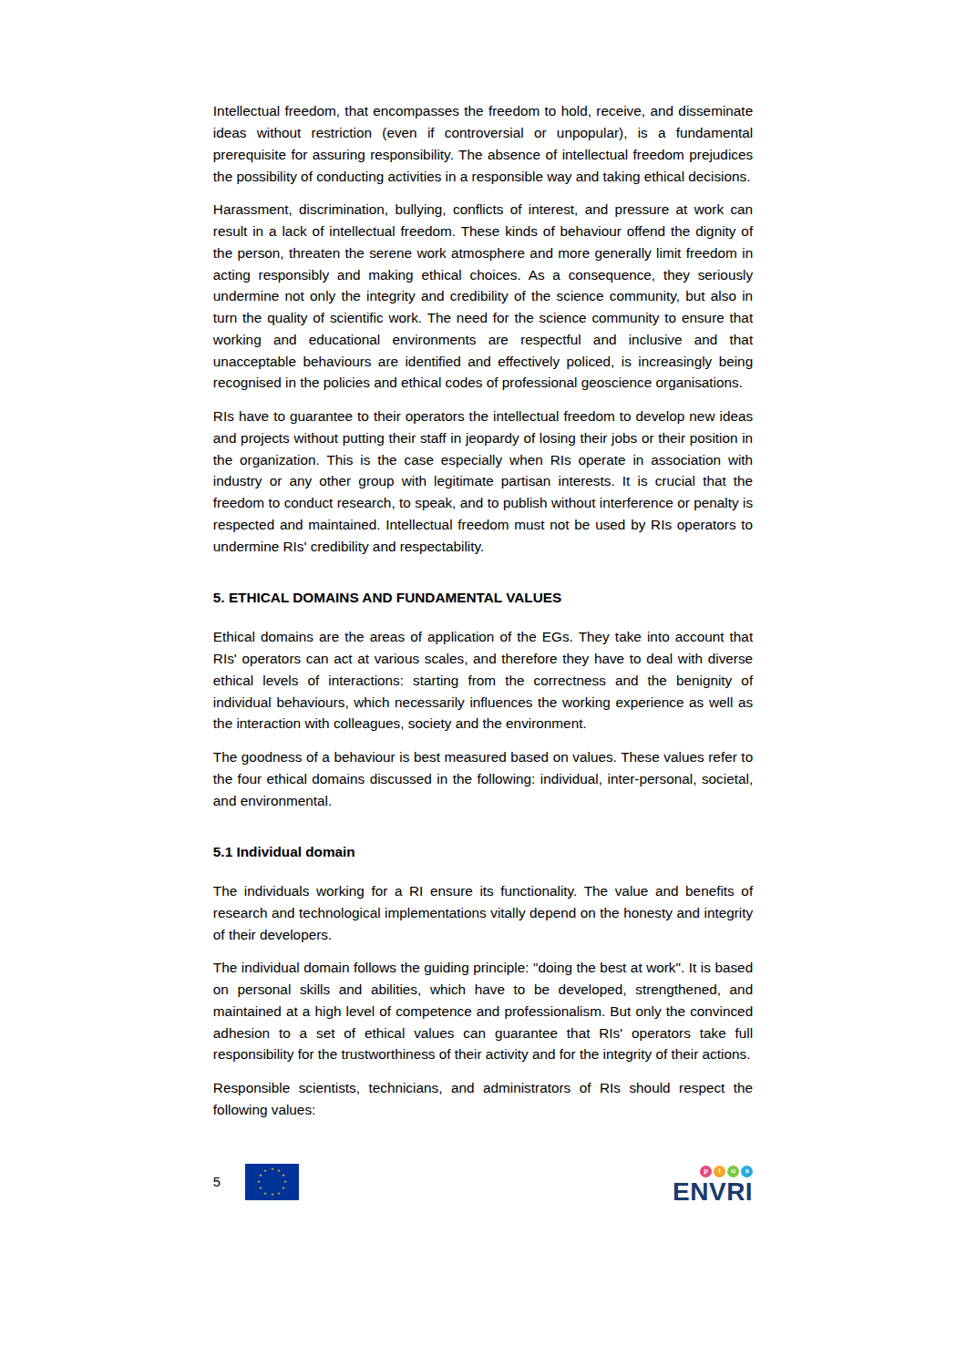Intellectual freedom, that encompasses the freedom to hold, receive, and disseminate ideas without restriction (even if controversial or unpopular), is a fundamental prerequisite for assuring responsibility. The absence of intellectual freedom prejudices the possibility of conducting activities in a responsible way and taking ethical decisions.
Harassment, discrimination, bullying, conflicts of interest, and pressure at work can result in a lack of intellectual freedom. These kinds of behaviour offend the dignity of the person, threaten the serene work atmosphere and more generally limit freedom in acting responsibly and making ethical choices. As a consequence, they seriously undermine not only the integrity and credibility of the science community, but also in turn the quality of scientific work. The need for the science community to ensure that working and educational environments are respectful and inclusive and that unacceptable behaviours are identified and effectively policed, is increasingly being recognised in the policies and ethical codes of professional geoscience organisations.
RIs have to guarantee to their operators the intellectual freedom to develop new ideas and projects without putting their staff in jeopardy of losing their jobs or their position in the organization. This is the case especially when RIs operate in association with industry or any other group with legitimate partisan interests. It is crucial that the freedom to conduct research, to speak, and to publish without interference or penalty is respected and maintained. Intellectual freedom must not be used by RIs operators to undermine RIs' credibility and respectability.
5. ETHICAL DOMAINS AND FUNDAMENTAL VALUES
Ethical domains are the areas of application of the EGs. They take into account that RIs' operators can act at various scales, and therefore they have to deal with diverse ethical levels of interactions: starting from the correctness and the benignity of individual behaviours, which necessarily influences the working experience as well as the interaction with colleagues, society and the environment.
The goodness of a behaviour is best measured based on values. These values refer to the four ethical domains discussed in the following: individual, inter-personal, societal, and environmental.
5.1 Individual domain
The individuals working for a RI ensure its functionality. The value and benefits of research and technological implementations vitally depend on the honesty and integrity of their developers.
The individual domain follows the guiding principle: "doing the best at work". It is based on personal skills and abilities, which have to be developed, strengthened, and maintained at a high level of competence and professionalism. But only the convinced adhesion to a set of ethical values can guarantee that RIs' operators take full responsibility for the trustworthiness of their activity and for the integrity of their actions.
Responsible scientists, technicians, and administrators of RIs should respect the following values:
5
★ ★ ★ ★ ★ ★ ★ ★ ★ ★ ★ ★
p
I
u
s
ENVRI